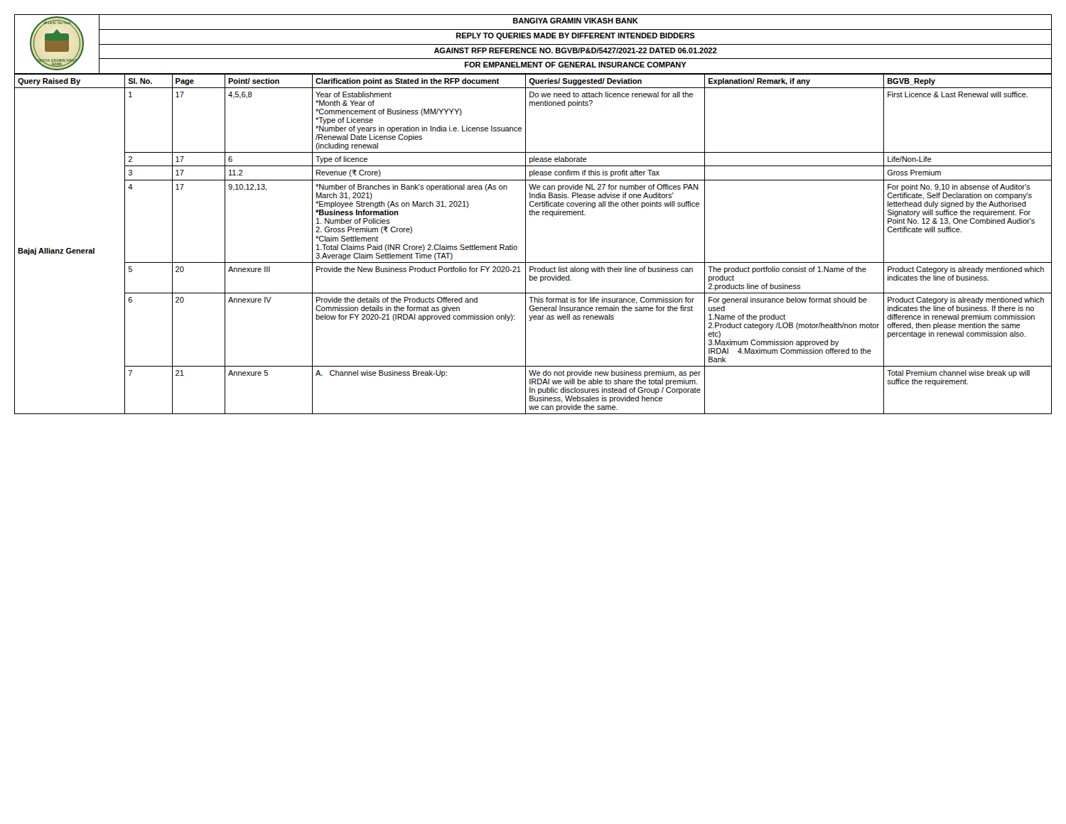| বঙ্গীয় গ্রামীণ বিকাশ ব্যাঙ্ক BANGIYA GRAMIN VIKASH BANK | BANGIYA GRAMIN VIKASH BANK |
| REPLY TO QUERIES MADE BY DIFFERENT INTENDED BIDDERS |
| AGAINST RFP REFERENCE NO. BGVB/P&D/5427/2021-22 DATED 06.01.2022 |
| FOR EMPANELMENT OF GENERAL INSURANCE COMPANY |
| Query Raised By | Sl. No. | Page | Point/ section | Clarification point as Stated in the RFP document | Queries/ Suggested/ Deviation | Explanation/ Remark, if any | BGVB_Reply |
| --- | --- | --- | --- | --- | --- | --- | --- |
| Bajaj Allianz General | 1 | 17 | 4,5,6,8 | Year of Establishment *Month & Year of *Commencement of Business (MM/YYYY) *Type of License *Number of years in operation in India i.e. License Issuance /Renewal Date License Copies (including renewal | Do we need to attach licence renewal for all the mentioned points? | | First Licence & Last Renewal will suffice. |
| 2 | 17 | 6 | Type of licence | please elaborate | | Life/Non-Life |
| 3 | 17 | 11.2 | Revenue (₹ Crore) | please confirm if this is profit after Tax | | Gross Premium |
| 4 | 17 | 9,10,12,13, | *Number of Branches in Bank's operational area (As on March 31, 2021) *Employee Strength (As on March 31, 2021) *Business Information 1. Number of Policies 2. Gross Premium (₹ Crore) *Claim Settlement 1.Total Claims Paid (INR Crore) 2.Claims Settlement Ratio 3.Average Claim Settlement Time (TAT) | We can provide NL 27 for number of Offices PAN India Basis. Please advise if one Auditors' Certificate covering all the other points will suffice the requirement. | | For point No. 9,10 in absense of Auditor's Certificate, Self Declaration on company's letterhead duly signed by the Authorised Signatory will suffice the requirement. For Point No. 12 & 13, One Combined Audior's Certificate will suffice. |
| 5 | 20 | Annexure III | Provide the New Business Product Portfolio for FY 2020-21 | Product list along with their line of business can be provided. | The product portfolio consist of 1.Name of the product 2.products line of business | Product Category is already mentioned which indicates the line of business. |
| 6 | 20 | Annexure IV | Provide the details of the Products Offered and Commission details in the format as given below for FY 2020-21 (IRDAI approved commission only): | This format is for life insurance, Commission for General Insurance remain the same for the first year as well as renewals | For general insurance below format should be used 1.Name of the product 2.Product category /LOB (motor/health/non motor etc) 3.Maximum Commission approved by IRDAI 4.Maximum Commission offered to the Bank | Product Category is already mentioned which indicates the line of business. If there is no difference in renewal premium commission offered, then please mention the same percentage in renewal commission also. |
| 7 | 21 | Annexure 5 | A. Channel wise Business Break-Up: | We do not provide new business premium, as per IRDAI we will be able to share the total premium. In public disclosures instead of Group / Corporate Business, Websales is provided hence we can provide the same. | | Total Premium channel wise break up will suffice the requirement. |